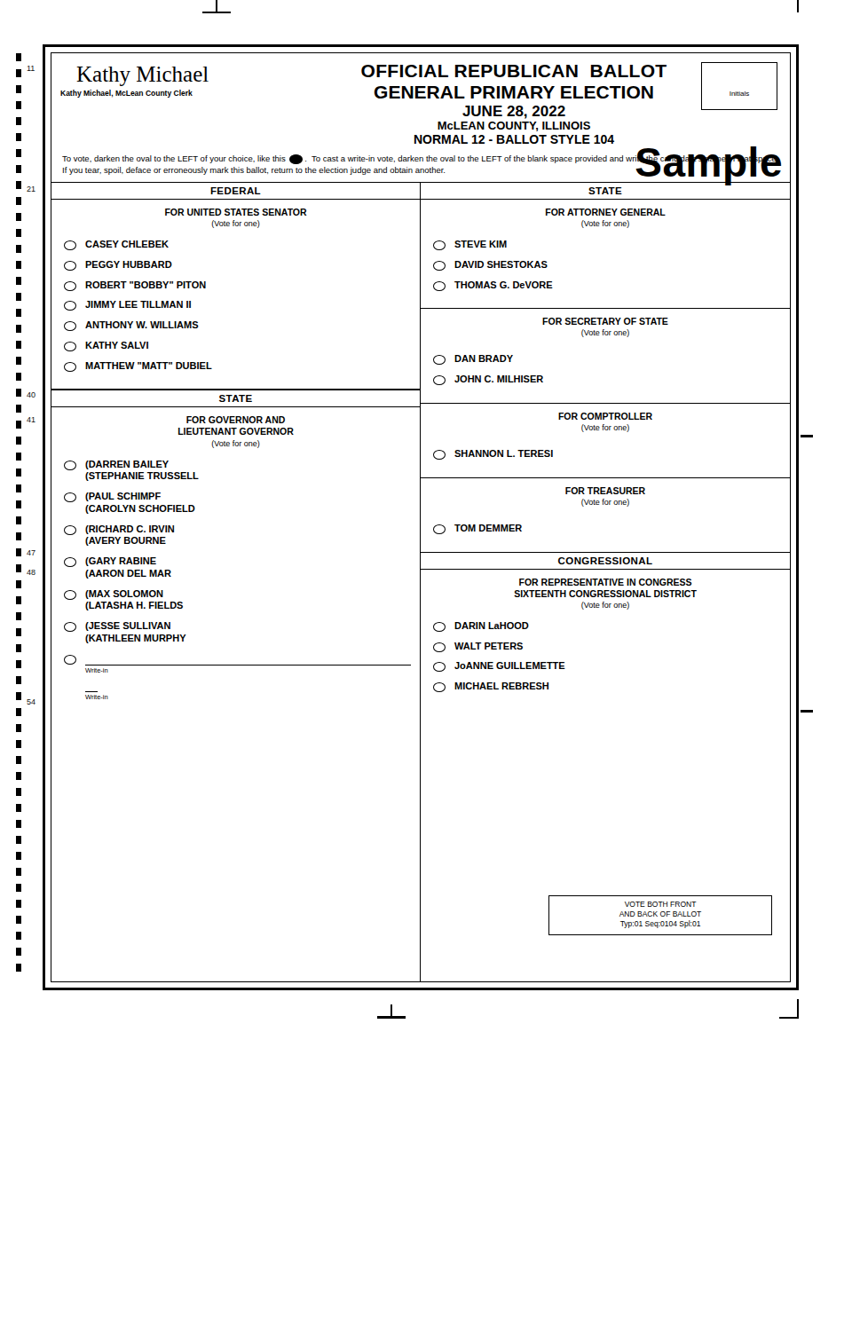11
21
40
41
47
48
54
Kathy Michael
Kathy Michael, McLean County Clerk
OFFICIAL REPUBLICAN BALLOT
GENERAL PRIMARY ELECTION
JUNE 28, 2022
McLEAN COUNTY, ILLINOIS
NORMAL 12 - BALLOT STYLE 104
Initials
Sample
To vote, darken the oval to the LEFT of your choice, like this . To cast a write-in vote, darken the oval to the LEFT of the blank space provided and write the candidate's name in that space. If you tear, spoil, deface or erroneously mark this ballot, return to the election judge and obtain another.
FEDERAL
FOR UNITED STATES SENATOR
(Vote for one)
CASEY CHLEBEK
PEGGY HUBBARD
ROBERT "BOBBY" PITON
JIMMY LEE TILLMAN II
ANTHONY W. WILLIAMS
KATHY SALVI
MATTHEW "MATT" DUBIEL
STATE
FOR GOVERNOR AND
LIEUTENANT GOVERNOR
(Vote for one)
(DARREN BAILEY(STEPHANIE TRUSSELL
(PAUL SCHIMPF(CAROLYN SCHOFIELD
(RICHARD C. IRVIN(AVERY BOURNE
(GARY RABINE(AARON DEL MAR
(MAX SOLOMON(LATASHA H. FIELDS
(JESSE SULLIVAN(KATHLEEN MURPHY
Write-in
Write-in
STATE
FOR ATTORNEY GENERAL
(Vote for one)
STEVE KIM
DAVID SHESTOKAS
THOMAS G. DeVORE
FOR SECRETARY OF STATE
(Vote for one)
DAN BRADY
JOHN C. MILHISER
FOR COMPTROLLER
(Vote for one)
SHANNON L. TERESI
FOR TREASURER
(Vote for one)
TOM DEMMER
CONGRESSIONAL
FOR REPRESENTATIVE IN CONGRESS
SIXTEENTH CONGRESSIONAL DISTRICT
(Vote for one)
DARIN LaHOOD
WALT PETERS
JoANNE GUILLEMETTE
MICHAEL REBRESH
VOTE BOTH FRONT
AND BACK OF BALLOT
Typ:01 Seq:0104 Spl:01